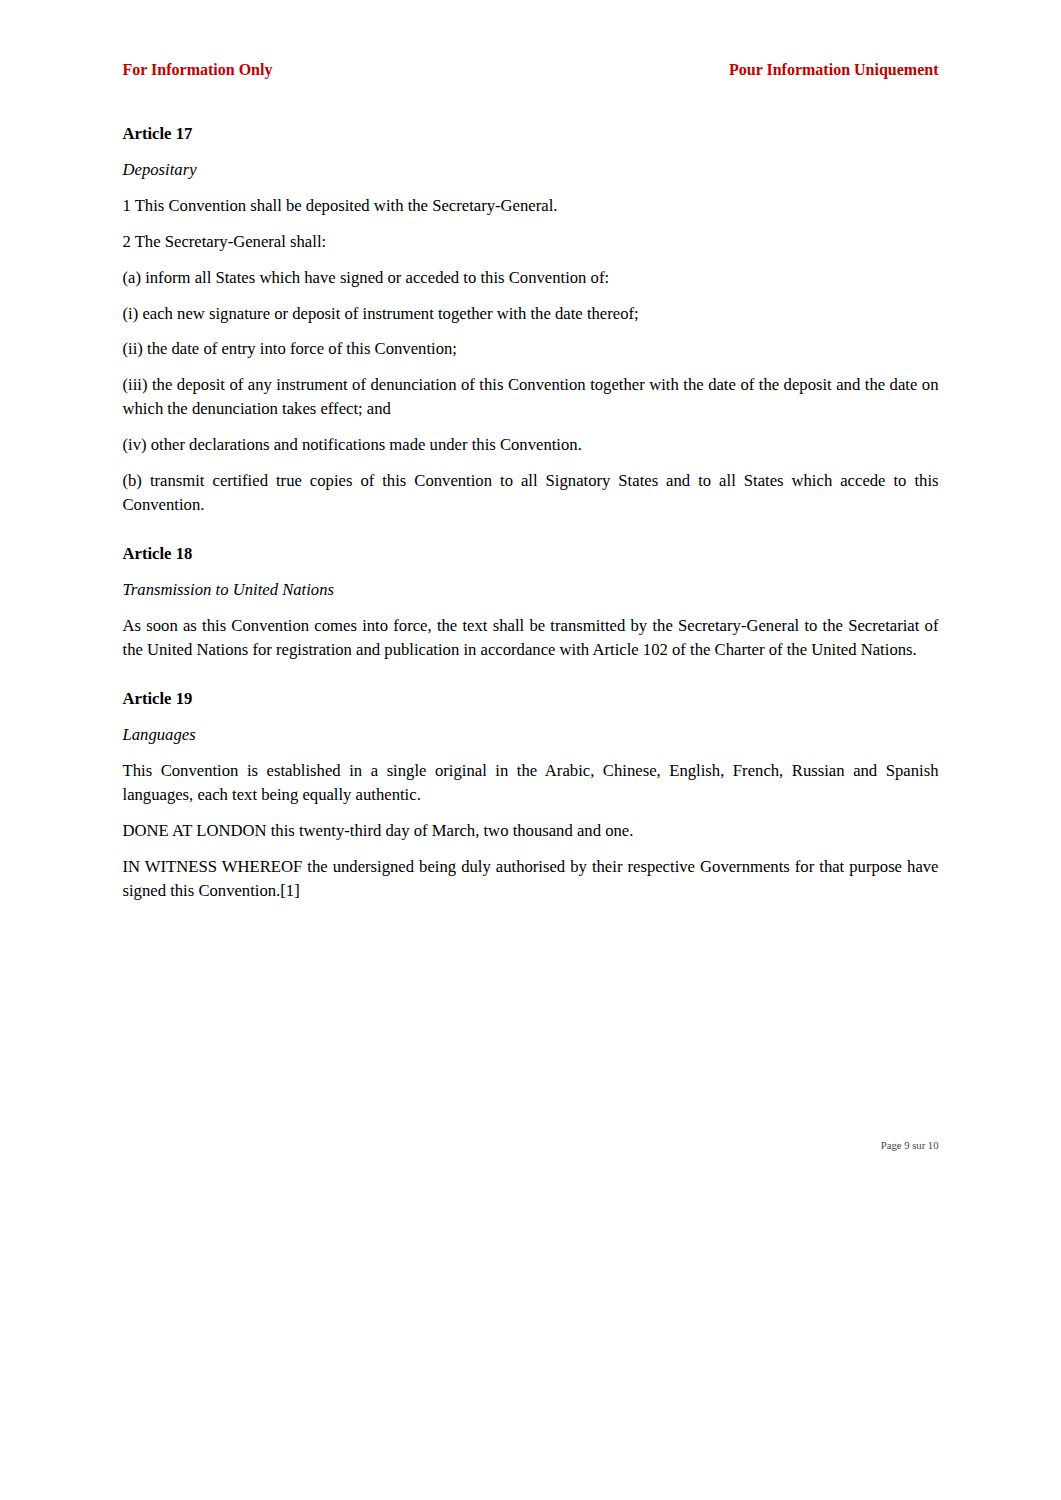For Information Only Pour Information Uniquement
Article 17
Depositary
1 This Convention shall be deposited with the Secretary-General.
2 The Secretary-General shall:
(a) inform all States which have signed or acceded to this Convention of:
(i) each new signature or deposit of instrument together with the date thereof;
(ii) the date of entry into force of this Convention;
(iii) the deposit of any instrument of denunciation of this Convention together with the date of the deposit and the date on which the denunciation takes effect; and
(iv) other declarations and notifications made under this Convention.
(b) transmit certified true copies of this Convention to all Signatory States and to all States which accede to this Convention.
Article 18
Transmission to United Nations
As soon as this Convention comes into force, the text shall be transmitted by the Secretary-General to the Secretariat of the United Nations for registration and publication in accordance with Article 102 of the Charter of the United Nations.
Article 19
Languages
This Convention is established in a single original in the Arabic, Chinese, English, French, Russian and Spanish languages, each text being equally authentic.
DONE AT LONDON this twenty-third day of March, two thousand and one.
IN WITNESS WHEREOF the undersigned being duly authorised by their respective Governments for that purpose have signed this Convention.[1]
Page 9 sur 10